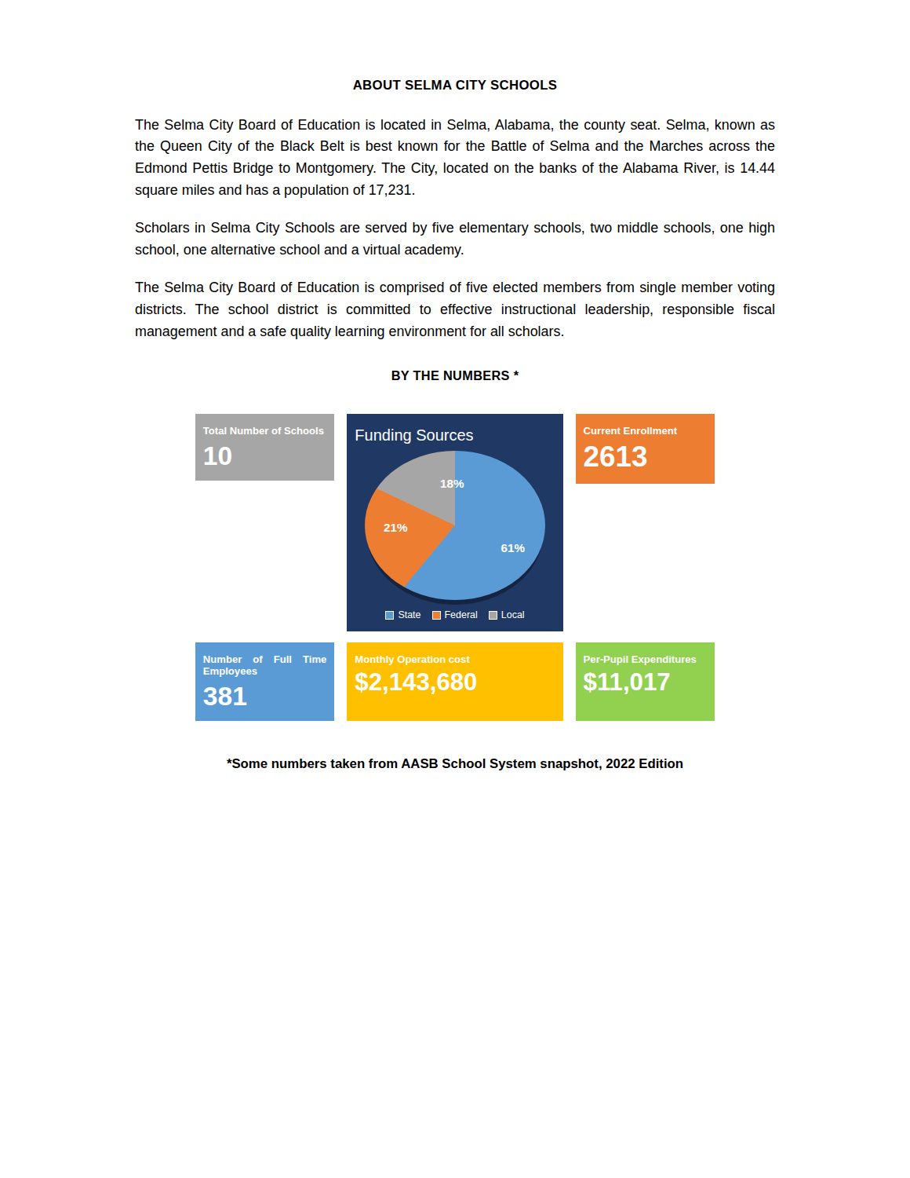ABOUT SELMA CITY SCHOOLS
The Selma City Board of Education is located in Selma, Alabama, the county seat. Selma, known as the Queen City of the Black Belt is best known for the Battle of Selma and the Marches across the Edmond Pettis Bridge to Montgomery. The City, located on the banks of the Alabama River, is 14.44 square miles and has a population of 17,231.
Scholars in Selma City Schools are served by five elementary schools, two middle schools, one high school, one alternative school and a virtual academy.
The Selma City Board of Education is comprised of five elected members from single member voting districts. The school district is committed to effective instructional leadership, responsible fiscal management and a safe quality learning environment for all scholars.
BY THE NUMBERS *
Total Number of Schools
10
Funding Sources
61% 21% 18%
State Federal Local
Current Enrollment
2613
Number of Full Time Employees
381
Monthly Operation cost
$2,143,680
Per-Pupil Expenditures
$11,017
*Some numbers taken from AASB School System snapshot, 2022 Edition